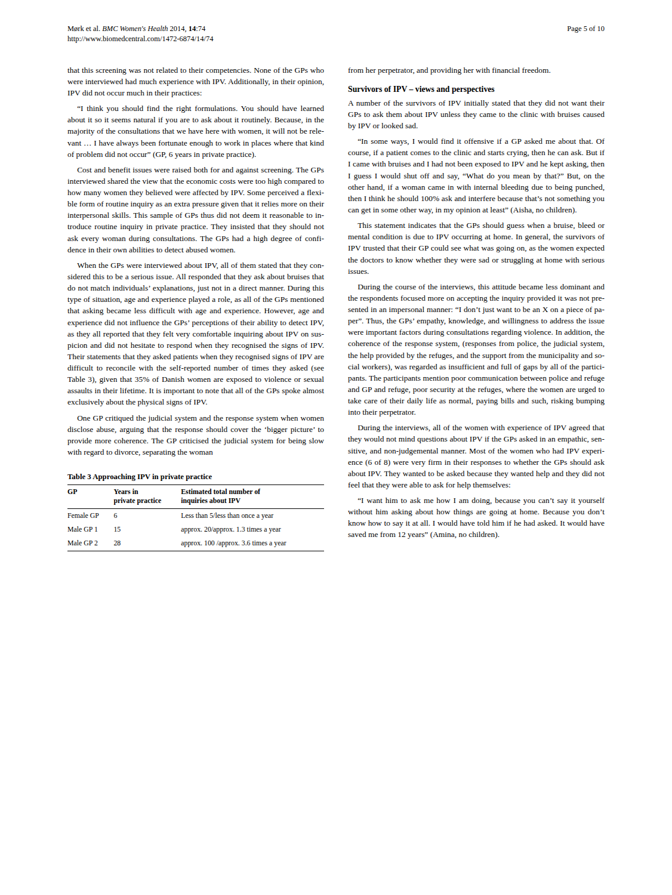Mørk et al. BMC Women's Health 2014, 14:74
http://www.biomedcentral.com/1472-6874/14/74
Page 5 of 10
that this screening was not related to their competencies. None of the GPs who were interviewed had much experience with IPV. Additionally, in their opinion, IPV did not occur much in their practices:
“I think you should find the right formulations. You should have learned about it so it seems natural if you are to ask about it routinely. Because, in the majority of the consultations that we have here with women, it will not be relevant … I have always been fortunate enough to work in places where that kind of problem did not occur” (GP, 6 years in private practice).
Cost and benefit issues were raised both for and against screening. The GPs interviewed shared the view that the economic costs were too high compared to how many women they believed were affected by IPV. Some perceived a flexible form of routine inquiry as an extra pressure given that it relies more on their interpersonal skills. This sample of GPs thus did not deem it reasonable to introduce routine inquiry in private practice. They insisted that they should not ask every woman during consultations. The GPs had a high degree of confidence in their own abilities to detect abused women.
When the GPs were interviewed about IPV, all of them stated that they considered this to be a serious issue. All responded that they ask about bruises that do not match individuals’ explanations, just not in a direct manner. During this type of situation, age and experience played a role, as all of the GPs mentioned that asking became less difficult with age and experience. However, age and experience did not influence the GPs’ perceptions of their ability to detect IPV, as they all reported that they felt very comfortable inquiring about IPV on suspicion and did not hesitate to respond when they recognised the signs of IPV. Their statements that they asked patients when they recognised signs of IPV are difficult to reconcile with the self-reported number of times they asked (see Table 3), given that 35% of Danish women are exposed to violence or sexual assaults in their lifetime. It is important to note that all of the GPs spoke almost exclusively about the physical signs of IPV.
One GP critiqued the judicial system and the response system when women disclose abuse, arguing that the response should cover the ‘bigger picture’ to provide more coherence. The GP criticised the judicial system for being slow with regard to divorce, separating the woman
Table 3 Approaching IPV in private practice
| GP | Years in private practice | Estimated total number of inquiries about IPV |
| --- | --- | --- |
| Female GP | 6 | Less than 5/less than once a year |
| Male GP 1 | 15 | approx. 20/approx. 1.3 times a year |
| Male GP 2 | 28 | approx. 100 /approx. 3.6 times a year |
from her perpetrator, and providing her with financial freedom.
Survivors of IPV – views and perspectives
A number of the survivors of IPV initially stated that they did not want their GPs to ask them about IPV unless they came to the clinic with bruises caused by IPV or looked sad.
“In some ways, I would find it offensive if a GP asked me about that. Of course, if a patient comes to the clinic and starts crying, then he can ask. But if I came with bruises and I had not been exposed to IPV and he kept asking, then I guess I would shut off and say, “What do you mean by that?” But, on the other hand, if a woman came in with internal bleeding due to being punched, then I think he should 100% ask and interfere because that’s not something you can get in some other way, in my opinion at least” (Aisha, no children).
This statement indicates that the GPs should guess when a bruise, bleed or mental condition is due to IPV occurring at home. In general, the survivors of IPV trusted that their GP could see what was going on, as the women expected the doctors to know whether they were sad or struggling at home with serious issues.
During the course of the interviews, this attitude became less dominant and the respondents focused more on accepting the inquiry provided it was not presented in an impersonal manner: “I don’t just want to be an X on a piece of paper”. Thus, the GPs’ empathy, knowledge, and willingness to address the issue were important factors during consultations regarding violence. In addition, the coherence of the response system, (responses from police, the judicial system, the help provided by the refuges, and the support from the municipality and social workers), was regarded as insufficient and full of gaps by all of the participants. The participants mention poor communication between police and refuge and GP and refuge, poor security at the refuges, where the women are urged to take care of their daily life as normal, paying bills and such, risking bumping into their perpetrator.
During the interviews, all of the women with experience of IPV agreed that they would not mind questions about IPV if the GPs asked in an empathic, sensitive, and non-judgemental manner. Most of the women who had IPV experience (6 of 8) were very firm in their responses to whether the GPs should ask about IPV. They wanted to be asked because they wanted help and they did not feel that they were able to ask for help themselves:
“I want him to ask me how I am doing, because you can’t say it yourself without him asking about how things are going at home. Because you don’t know how to say it at all. I would have told him if he had asked. It would have saved me from 12 years” (Amina, no children).